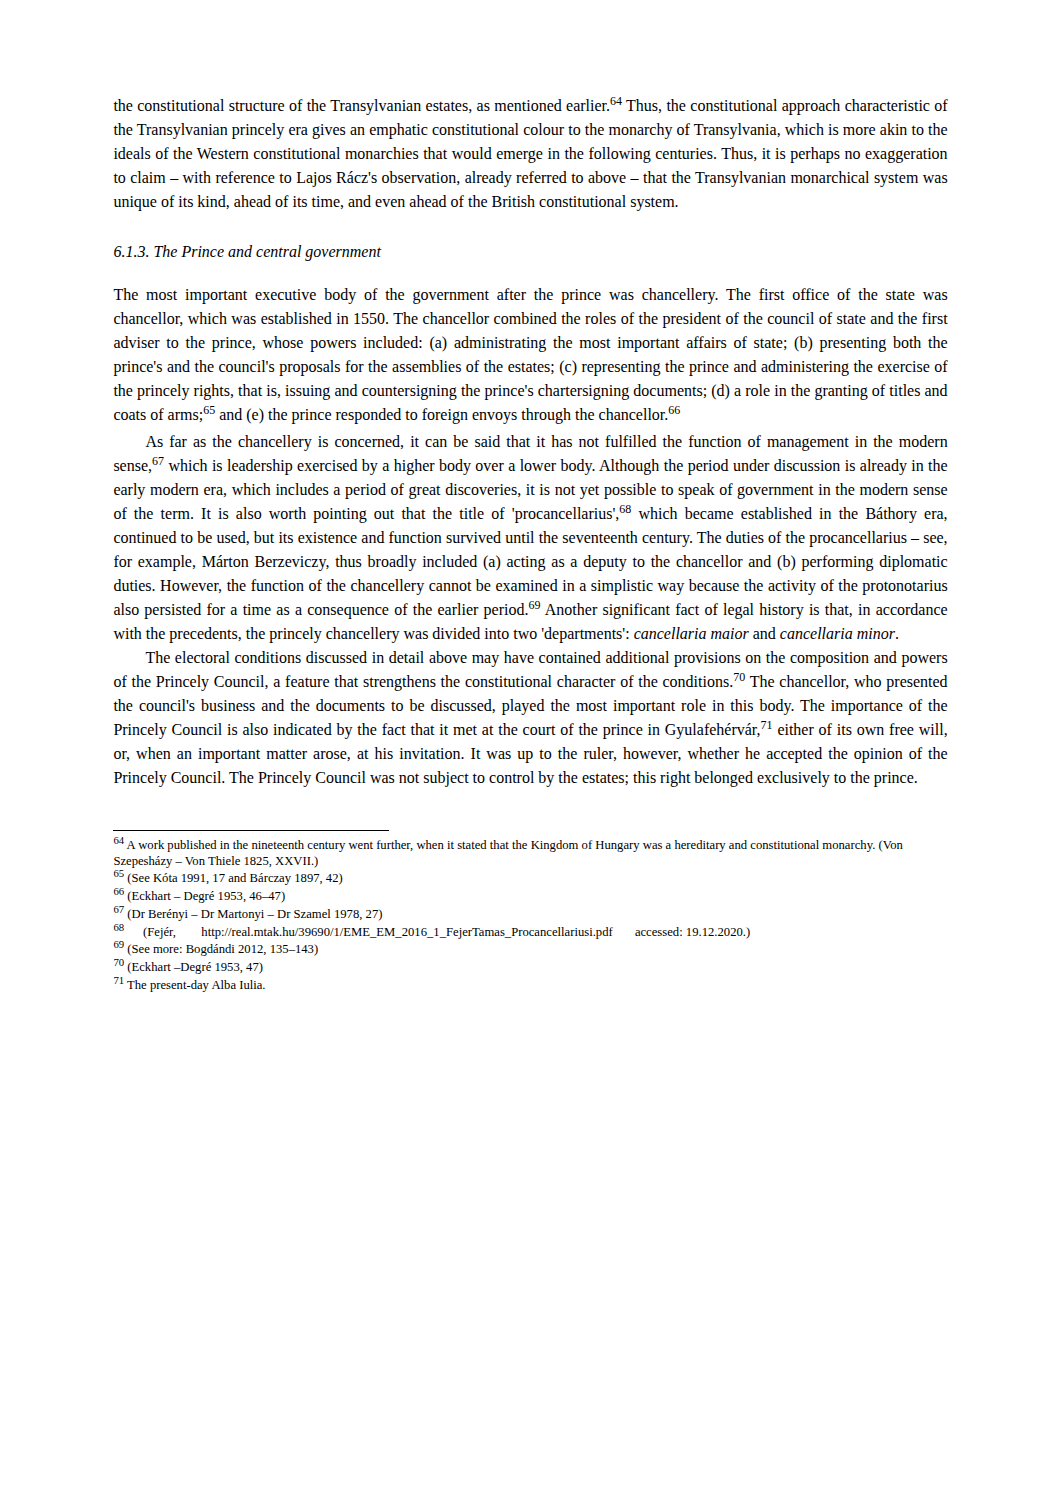the constitutional structure of the Transylvanian estates, as mentioned earlier.64 Thus, the constitutional approach characteristic of the Transylvanian princely era gives an emphatic constitutional colour to the monarchy of Transylvania, which is more akin to the ideals of the Western constitutional monarchies that would emerge in the following centuries. Thus, it is perhaps no exaggeration to claim – with reference to Lajos Rácz's observation, already referred to above – that the Transylvanian monarchical system was unique of its kind, ahead of its time, and even ahead of the British constitutional system.
6.1.3. The Prince and central government
The most important executive body of the government after the prince was chancellery. The first office of the state was chancellor, which was established in 1550. The chancellor combined the roles of the president of the council of state and the first adviser to the prince, whose powers included: (a) administrating the most important affairs of state; (b) presenting both the prince's and the council's proposals for the assemblies of the estates; (c) representing the prince and administering the exercise of the princely rights, that is, issuing and countersigning the prince's chartersigning documents; (d) a role in the granting of titles and coats of arms;65 and (e) the prince responded to foreign envoys through the chancellor.66
As far as the chancellery is concerned, it can be said that it has not fulfilled the function of management in the modern sense,67 which is leadership exercised by a higher body over a lower body. Although the period under discussion is already in the early modern era, which includes a period of great discoveries, it is not yet possible to speak of government in the modern sense of the term. It is also worth pointing out that the title of 'procancellarius',68 which became established in the Báthory era, continued to be used, but its existence and function survived until the seventeenth century. The duties of the procancellarius – see, for example, Márton Berzeviczy, thus broadly included (a) acting as a deputy to the chancellor and (b) performing diplomatic duties. However, the function of the chancellery cannot be examined in a simplistic way because the activity of the protonotarius also persisted for a time as a consequence of the earlier period.69 Another significant fact of legal history is that, in accordance with the precedents, the princely chancellery was divided into two 'departments': cancellaria maior and cancellaria minor.
The electoral conditions discussed in detail above may have contained additional provisions on the composition and powers of the Princely Council, a feature that strengthens the constitutional character of the conditions.70 The chancellor, who presented the council's business and the documents to be discussed, played the most important role in this body. The importance of the Princely Council is also indicated by the fact that it met at the court of the prince in Gyulafehérvár,71 either of its own free will, or, when an important matter arose, at his invitation. It was up to the ruler, however, whether he accepted the opinion of the Princely Council. The Princely Council was not subject to control by the estates; this right belonged exclusively to the prince.
64 A work published in the nineteenth century went further, when it stated that the Kingdom of Hungary was a hereditary and constitutional monarchy. (Von Szepesházy – Von Thiele 1825, XXVII.)
65 (See Kóta 1991, 17 and Bárczay 1897, 42)
66 (Eckhart – Degré 1953, 46–47)
67 (Dr Berényi – Dr Martonyi – Dr Szamel 1978, 27)
68 (Fejér, http://real.mtak.hu/39690/1/EME_EM_2016_1_FejerTamas_Procancellariusi.pdf accessed: 19.12.2020.)
69 (See more: Bogdándi 2012, 135–143)
70 (Eckhart –Degré 1953, 47)
71 The present-day Alba Iulia.